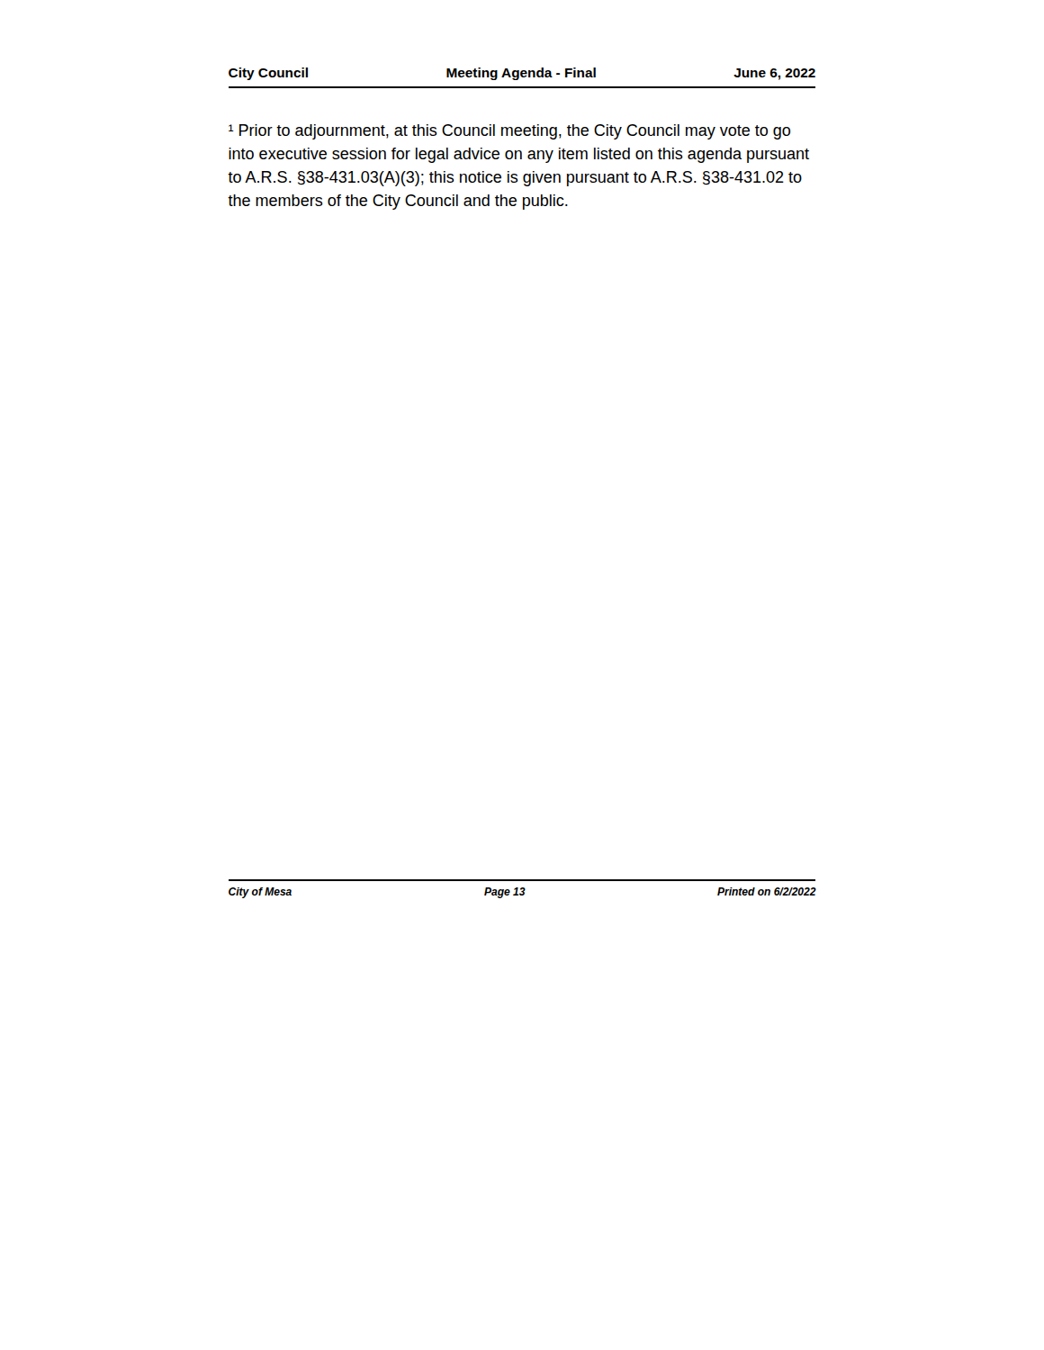City Council
Meeting Agenda - Final
June 6, 2022
¹ Prior to adjournment, at this Council meeting, the City Council may vote to go into executive session for legal advice on any item listed on this agenda pursuant to A.R.S. §38-431.03(A)(3); this notice is given pursuant to A.R.S. §38-431.02 to the members of the City Council and the public.
City of Mesa
Page 13
Printed on 6/2/2022